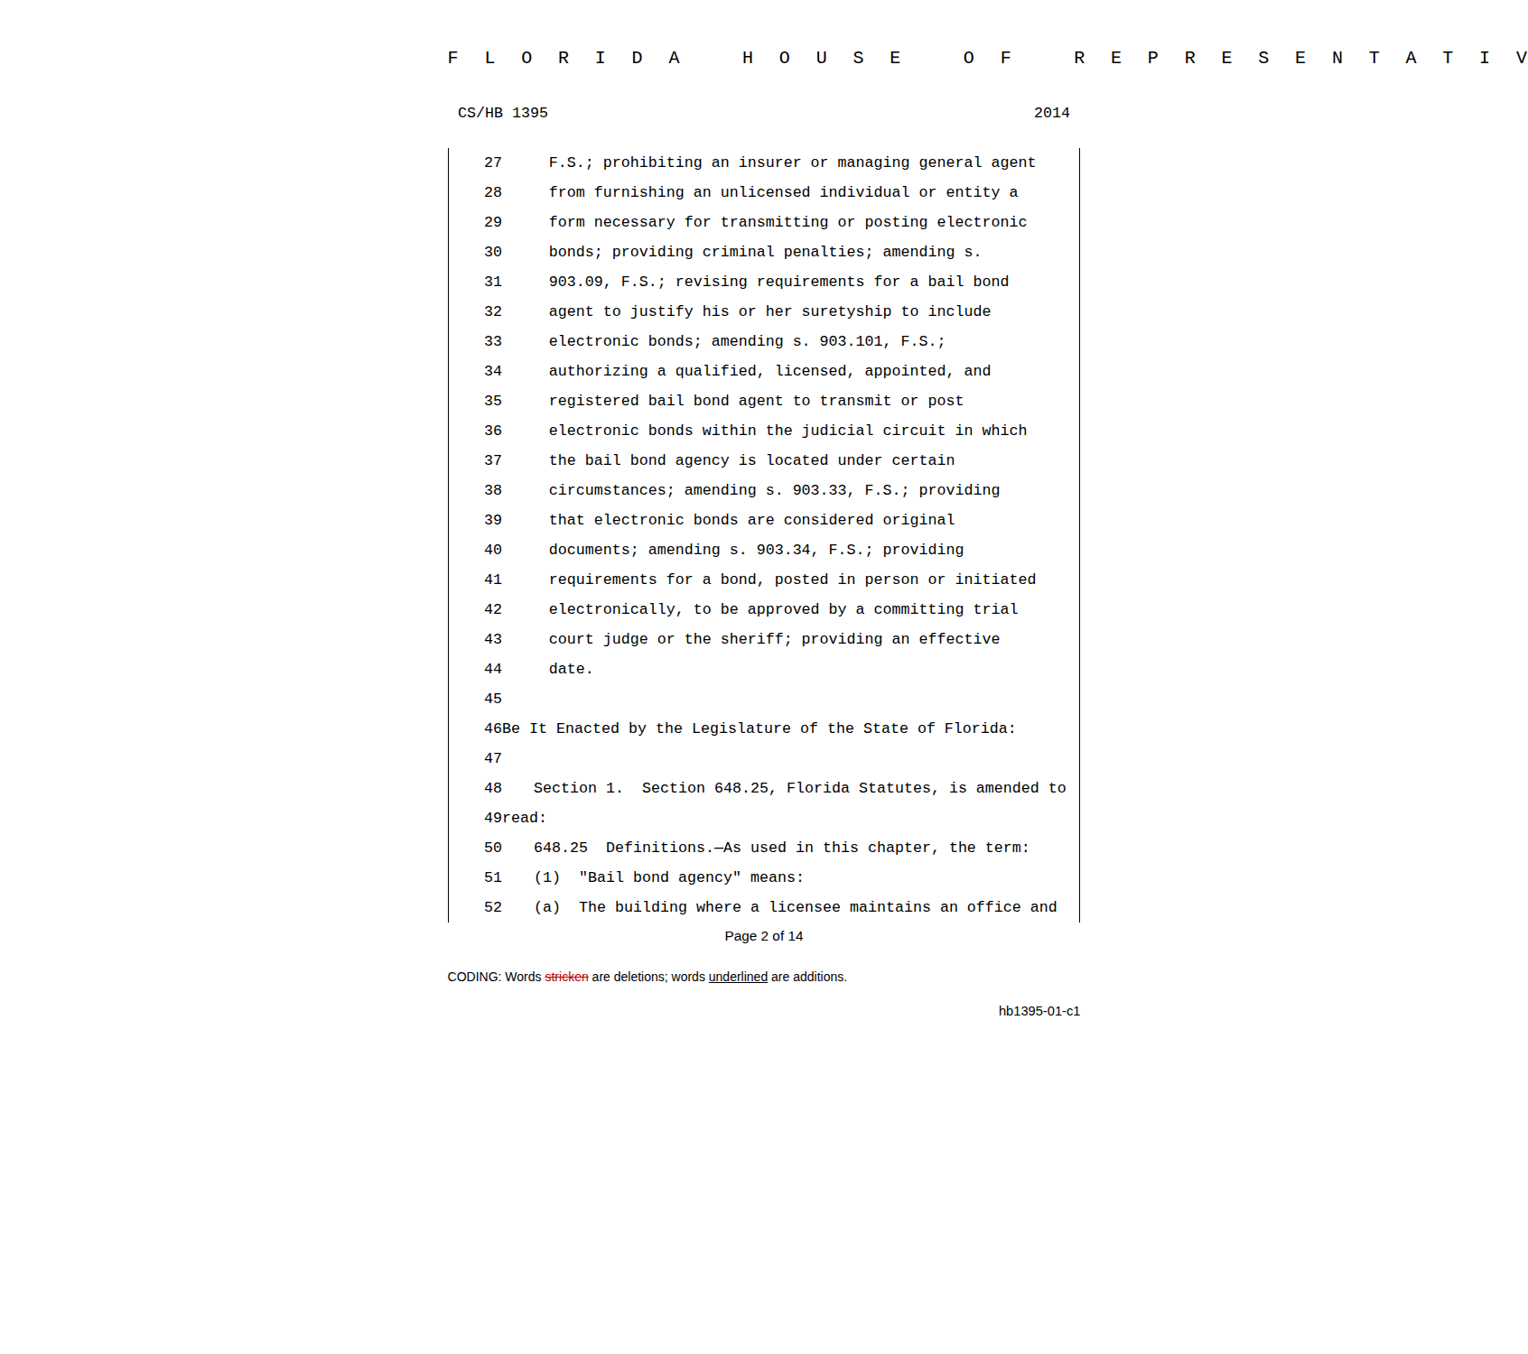F L O R I D A H O U S E O F R E P R E S E N T A T I V E S
CS/HB 1395 2014
| 27 | F.S.; prohibiting an insurer or managing general agent |
| 28 | from furnishing an unlicensed individual or entity a |
| 29 | form necessary for transmitting or posting electronic |
| 30 | bonds; providing criminal penalties; amending s. |
| 31 | 903.09, F.S.; revising requirements for a bail bond |
| 32 | agent to justify his or her suretyship to include |
| 33 | electronic bonds; amending s. 903.101, F.S.; |
| 34 | authorizing a qualified, licensed, appointed, and |
| 35 | registered bail bond agent to transmit or post |
| 36 | electronic bonds within the judicial circuit in which |
| 37 | the bail bond agency is located under certain |
| 38 | circumstances; amending s. 903.33, F.S.; providing |
| 39 | that electronic bonds are considered original |
| 40 | documents; amending s. 903.34, F.S.; providing |
| 41 | requirements for a bond, posted in person or initiated |
| 42 | electronically, to be approved by a committing trial |
| 43 | court judge or the sheriff; providing an effective |
| 44 | date. |
| 45 | |
| 46 | Be It Enacted by the Legislature of the State of Florida: |
| 47 | |
| 48 | Section 1. Section 648.25, Florida Statutes, is amended to |
| 49 | read: |
| 50 | 648.25 Definitions.—As used in this chapter, the term: |
| 51 | (1) "Bail bond agency" means: |
| 52 | (a) The building where a licensee maintains an office and |
Page 2 of 14
CODING: Words stricken are deletions; words underlined are additions.
hb1395-01-c1